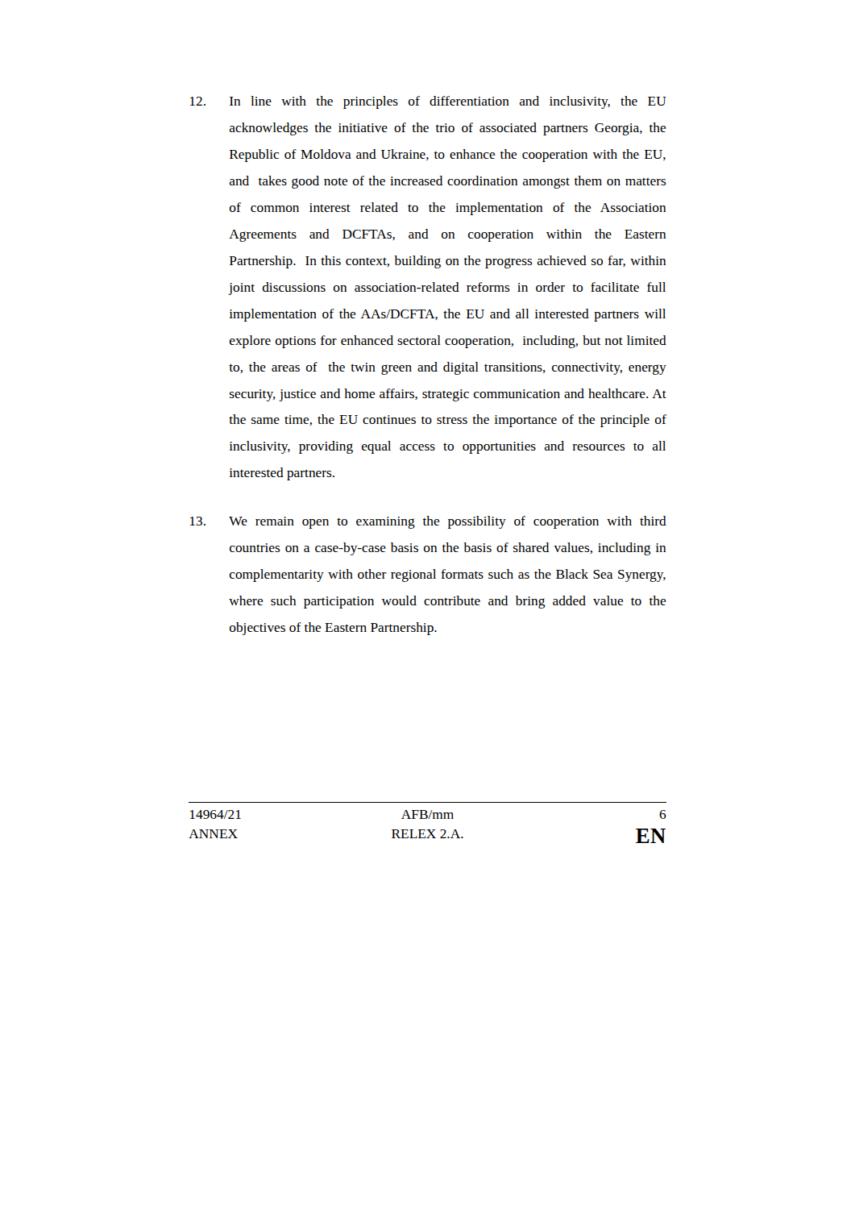In line with the principles of differentiation and inclusivity, the EU acknowledges the initiative of the trio of associated partners Georgia, the Republic of Moldova and Ukraine, to enhance the cooperation with the EU, and takes good note of the increased coordination amongst them on matters of common interest related to the implementation of the Association Agreements and DCFTAs, and on cooperation within the Eastern Partnership. In this context, building on the progress achieved so far, within joint discussions on association-related reforms in order to facilitate full implementation of the AAs/DCFTA, the EU and all interested partners will explore options for enhanced sectoral cooperation, including, but not limited to, the areas of the twin green and digital transitions, connectivity, energy security, justice and home affairs, strategic communication and healthcare. At the same time, the EU continues to stress the importance of the principle of inclusivity, providing equal access to opportunities and resources to all interested partners.
We remain open to examining the possibility of cooperation with third countries on a case-by-case basis on the basis of shared values, including in complementarity with other regional formats such as the Black Sea Synergy, where such participation would contribute and bring added value to the objectives of the Eastern Partnership.
| 14964/21 | AFB/mm | 6 |
| ANNEX | RELEX 2.A. | EN |